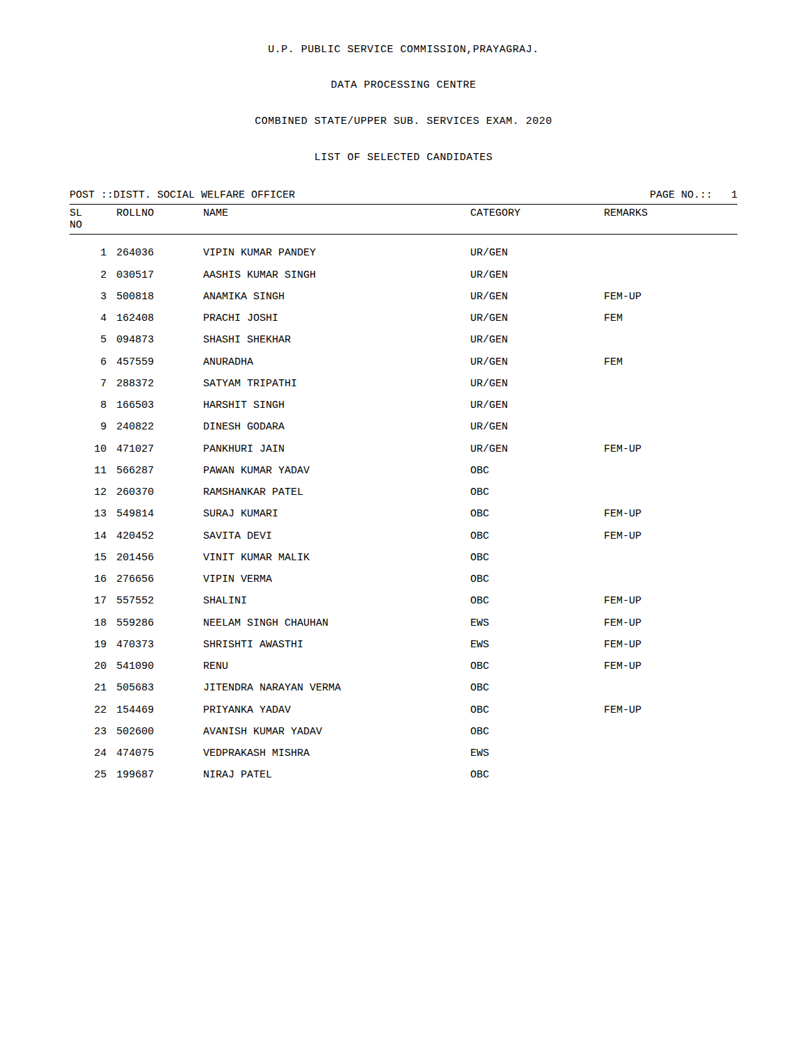U.P. PUBLIC SERVICE COMMISSION,PRAYAGRAJ. DATA PROCESSING CENTRE COMBINED STATE/UPPER SUB. SERVICES EXAM. 2020 LIST OF SELECTED CANDIDATES
POST ::DISTT. SOCIAL WELFARE OFFICER PAGE NO.:: 1
| SL NO | ROLLNO | NAME | CATEGORY | REMARKS |
| --- | --- | --- | --- | --- |
| 1 | 264036 | VIPIN KUMAR PANDEY | UR/GEN | |
| 2 | 030517 | AASHIS KUMAR SINGH | UR/GEN | |
| 3 | 500818 | ANAMIKA SINGH | UR/GEN | FEM-UP |
| 4 | 162408 | PRACHI JOSHI | UR/GEN | FEM |
| 5 | 094873 | SHASHI SHEKHAR | UR/GEN | |
| 6 | 457559 | ANURADHA | UR/GEN | FEM |
| 7 | 288372 | SATYAM TRIPATHI | UR/GEN | |
| 8 | 166503 | HARSHIT SINGH | UR/GEN | |
| 9 | 240822 | DINESH GODARA | UR/GEN | |
| 10 | 471027 | PANKHURI JAIN | UR/GEN | FEM-UP |
| 11 | 566287 | PAWAN KUMAR YADAV | OBC | |
| 12 | 260370 | RAMSHANKAR PATEL | OBC | |
| 13 | 549814 | SURAJ KUMARI | OBC | FEM-UP |
| 14 | 420452 | SAVITA DEVI | OBC | FEM-UP |
| 15 | 201456 | VINIT KUMAR MALIK | OBC | |
| 16 | 276656 | VIPIN VERMA | OBC | |
| 17 | 557552 | SHALINI | OBC | FEM-UP |
| 18 | 559286 | NEELAM SINGH CHAUHAN | EWS | FEM-UP |
| 19 | 470373 | SHRISHTI AWASTHI | EWS | FEM-UP |
| 20 | 541090 | RENU | OBC | FEM-UP |
| 21 | 505683 | JITENDRA NARAYAN VERMA | OBC | |
| 22 | 154469 | PRIYANKA YADAV | OBC | FEM-UP |
| 23 | 502600 | AVANISH KUMAR YADAV | OBC | |
| 24 | 474075 | VEDPRAKASH MISHRA | EWS | |
| 25 | 199687 | NIRAJ PATEL | OBC | |